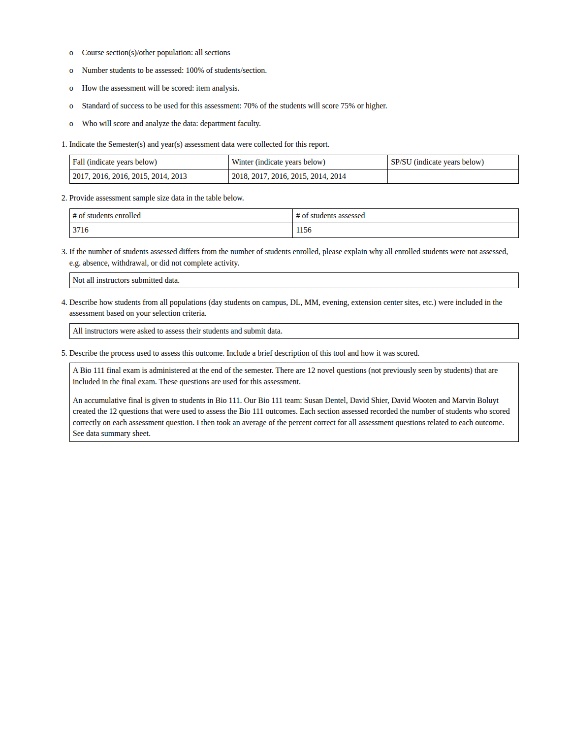Course section(s)/other population: all sections
Number students to be assessed: 100% of students/section.
How the assessment will be scored: item analysis.
Standard of success to be used for this assessment: 70% of the students will score 75% or higher.
Who will score and analyze the data: department faculty.
Indicate the Semester(s) and year(s) assessment data were collected for this report.
| Fall (indicate years below) | Winter (indicate years below) | SP/SU (indicate years below) |
| --- | --- | --- |
| 2017, 2016, 2016, 2015, 2014, 2013 | 2018, 2017, 2016, 2015, 2014, 2014 | |
Provide assessment sample size data in the table below.
| # of students enrolled | # of students assessed |
| --- | --- |
| 3716 | 1156 |
If the number of students assessed differs from the number of students enrolled, please explain why all enrolled students were not assessed, e.g. absence, withdrawal, or did not complete activity.
Not all instructors submitted data.
Describe how students from all populations (day students on campus, DL, MM, evening, extension center sites, etc.) were included in the assessment based on your selection criteria.
All instructors were asked to assess their students and submit data.
Describe the process used to assess this outcome. Include a brief description of this tool and how it was scored.
A Bio 111 final exam is administered at the end of the semester. There are 12 novel questions (not previously seen by students) that are included in the final exam. These questions are used for this assessment.
An accumulative final is given to students in Bio 111. Our Bio 111 team: Susan Dentel, David Shier, David Wooten and Marvin Boluyt created the 12 questions that were used to assess the Bio 111 outcomes. Each section assessed recorded the number of students who scored correctly on each assessment question. I then took an average of the percent correct for all assessment questions related to each outcome. See data summary sheet.